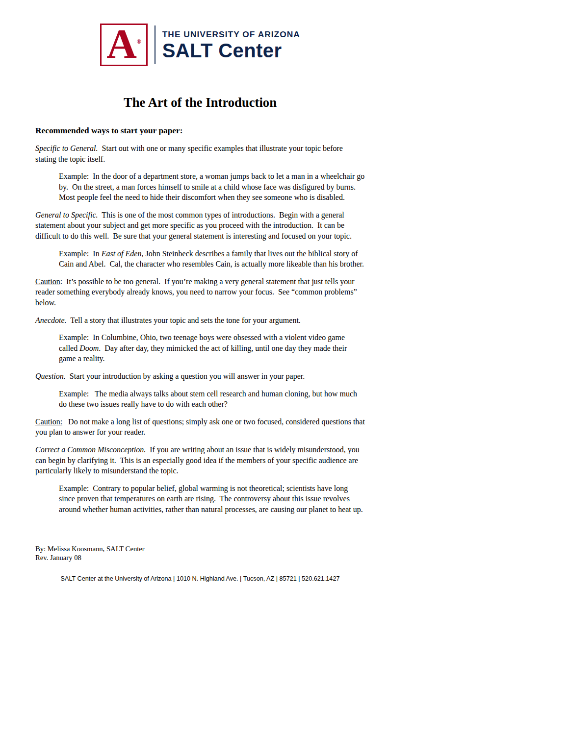A®
The University of Arizona
SALT Center
The Art of the Introduction
Recommended ways to start your paper:
Specific to General. Start out with one or many specific examples that illustrate your topic before stating the topic itself.
Example: In the door of a department store, a woman jumps back to let a man in a wheelchair go by. On the street, a man forces himself to smile at a child whose face was disfigured by burns. Most people feel the need to hide their discomfort when they see someone who is disabled.
General to Specific. This is one of the most common types of introductions. Begin with a general statement about your subject and get more specific as you proceed with the introduction. It can be difficult to do this well. Be sure that your general statement is interesting and focused on your topic.
Example: In East of Eden, John Steinbeck describes a family that lives out the biblical story of Cain and Abel. Cal, the character who resembles Cain, is actually more likeable than his brother.
Caution: It’s possible to be too general. If you’re making a very general statement that just tells your reader something everybody already knows, you need to narrow your focus. See “common problems” below.
Anecdote. Tell a story that illustrates your topic and sets the tone for your argument.
Example: In Columbine, Ohio, two teenage boys were obsessed with a violent video game called Doom. Day after day, they mimicked the act of killing, until one day they made their game a reality.
Question. Start your introduction by asking a question you will answer in your paper.
Example: The media always talks about stem cell research and human cloning, but how much do these two issues really have to do with each other?
Caution: Do not make a long list of questions; simply ask one or two focused, considered questions that you plan to answer for your reader.
Correct a Common Misconception. If you are writing about an issue that is widely misunderstood, you can begin by clarifying it. This is an especially good idea if the members of your specific audience are particularly likely to misunderstand the topic.
Example: Contrary to popular belief, global warming is not theoretical; scientists have long since proven that temperatures on earth are rising. The controversy about this issue revolves around whether human activities, rather than natural processes, are causing our planet to heat up.
By: Melissa Koosmann, SALT Center
Rev. January 08
SALT Center at the University of Arizona | 1010 N. Highland Ave. | Tucson, AZ | 85721 | 520.621.1427